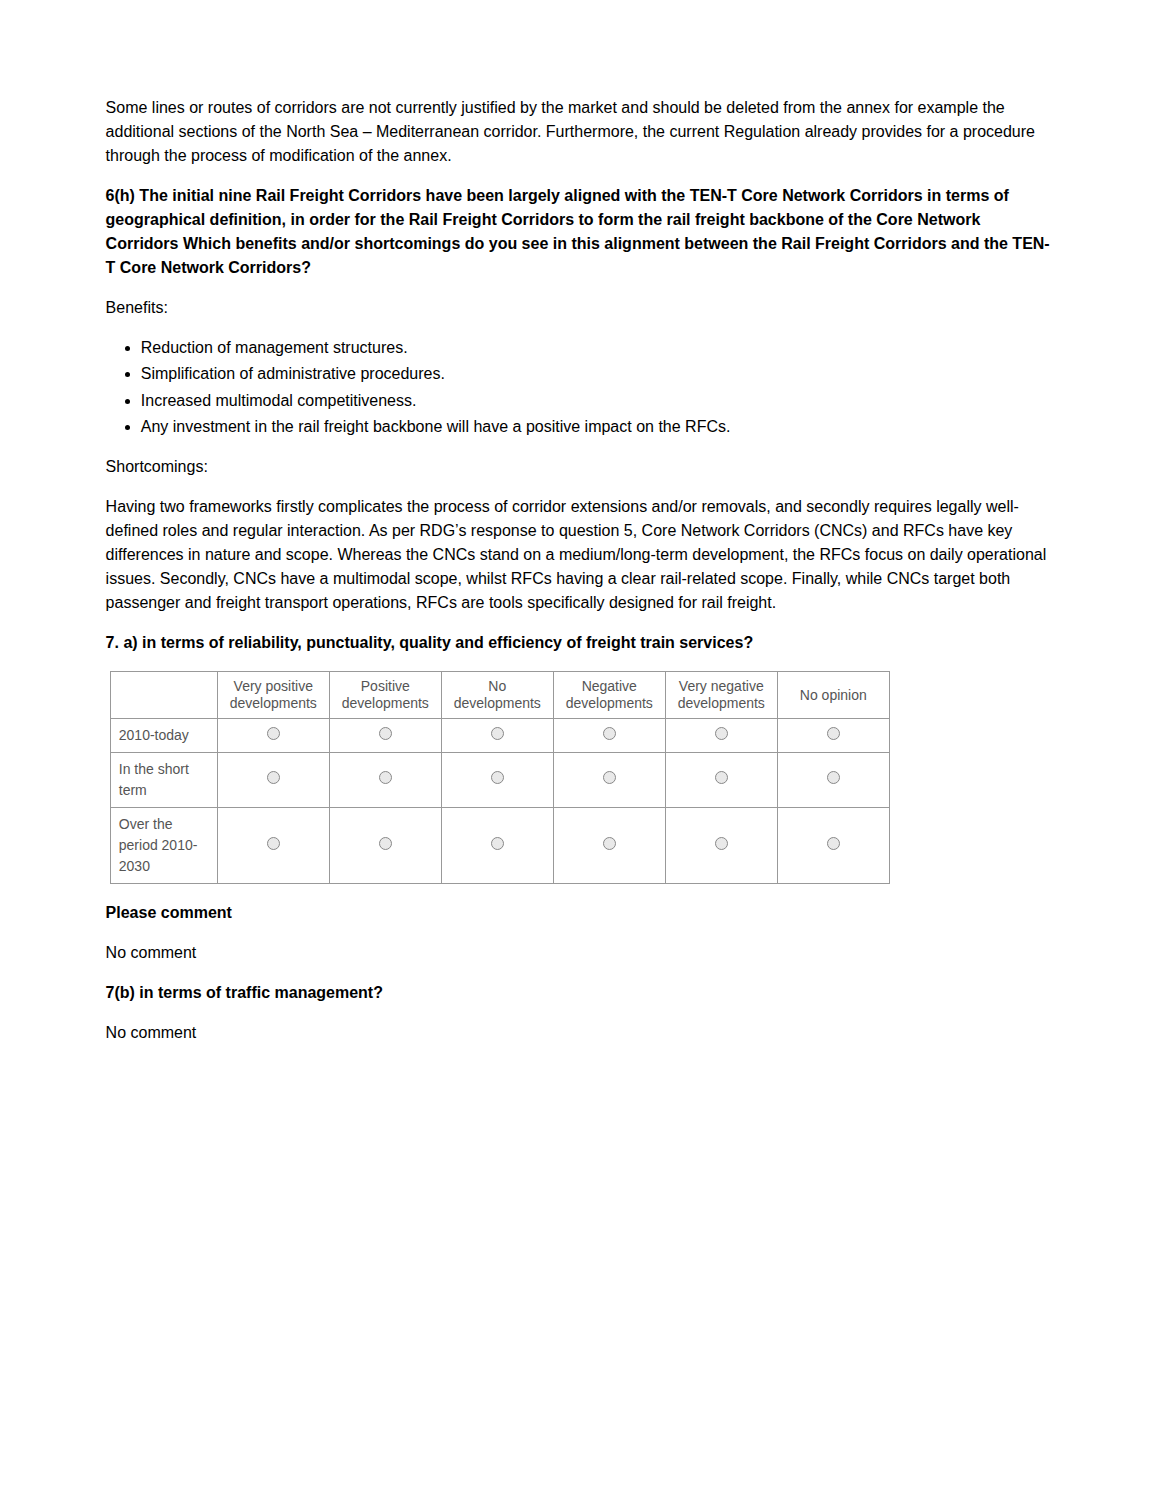Some lines or routes of corridors are not currently justified by the market and should be deleted from the annex for example the additional sections of the North Sea – Mediterranean corridor. Furthermore, the current Regulation already provides for a procedure through the process of modification of the annex.
6(h) The initial nine Rail Freight Corridors have been largely aligned with the TEN-T Core Network Corridors in terms of geographical definition, in order for the Rail Freight Corridors to form the rail freight backbone of the Core Network Corridors Which benefits and/or shortcomings do you see in this alignment between the Rail Freight Corridors and the TEN-T Core Network Corridors?
Benefits:
Reduction of management structures.
Simplification of administrative procedures.
Increased multimodal competitiveness.
Any investment in the rail freight backbone will have a positive impact on the RFCs.
Shortcomings:
Having two frameworks firstly complicates the process of corridor extensions and/or removals, and secondly requires legally well-defined roles and regular interaction. As per RDG’s response to question 5, Core Network Corridors (CNCs) and RFCs have key differences in nature and scope. Whereas the CNCs stand on a medium/long-term development, the RFCs focus on daily operational issues. Secondly, CNCs have a multimodal scope, whilst RFCs having a clear rail-related scope. Finally, while CNCs target both passenger and freight transport operations, RFCs are tools specifically designed for rail freight.
7. a) in terms of reliability, punctuality, quality and efficiency of freight train services?
| | Very positive developments | Positive developments | No developments | Negative developments | Very negative developments | No opinion |
| --- | --- | --- | --- | --- | --- | --- |
| 2010-today | | | | | | |
| In the short term | | | | | | |
| Over the period 2010-2030 | | | | | | |
Please comment
No comment
7(b) in terms of traffic management?
No comment